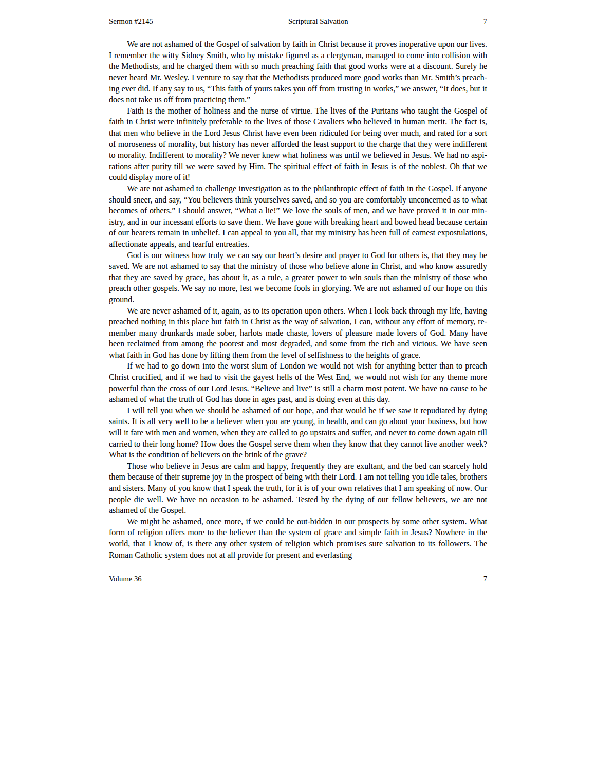Sermon #2145 Scriptural Salvation 7
We are not ashamed of the Gospel of salvation by faith in Christ because it proves inoperative upon our lives. I remember the witty Sidney Smith, who by mistake figured as a clergyman, managed to come into collision with the Methodists, and he charged them with so much preaching faith that good works were at a discount. Surely he never heard Mr. Wesley. I venture to say that the Methodists produced more good works than Mr. Smith’s preaching ever did. If any say to us, “This faith of yours takes you off from trusting in works,” we answer, “It does, but it does not take us off from practicing them.”
Faith is the mother of holiness and the nurse of virtue. The lives of the Puritans who taught the Gospel of faith in Christ were infinitely preferable to the lives of those Cavaliers who believed in human merit. The fact is, that men who believe in the Lord Jesus Christ have even been ridiculed for being over much, and rated for a sort of moroseness of morality, but history has never afforded the least support to the charge that they were indifferent to morality. Indifferent to morality? We never knew what holiness was until we believed in Jesus. We had no aspirations after purity till we were saved by Him. The spiritual effect of faith in Jesus is of the noblest. Oh that we could display more of it!
We are not ashamed to challenge investigation as to the philanthropic effect of faith in the Gospel. If anyone should sneer, and say, “You believers think yourselves saved, and so you are comfortably unconcerned as to what becomes of others.” I should answer, “What a lie!” We love the souls of men, and we have proved it in our ministry, and in our incessant efforts to save them. We have gone with breaking heart and bowed head because certain of our hearers remain in unbelief. I can appeal to you all, that my ministry has been full of earnest expostulations, affectionate appeals, and tearful entreaties.
God is our witness how truly we can say our heart’s desire and prayer to God for others is, that they may be saved. We are not ashamed to say that the ministry of those who believe alone in Christ, and who know assuredly that they are saved by grace, has about it, as a rule, a greater power to win souls than the ministry of those who preach other gospels. We say no more, lest we become fools in glorying. We are not ashamed of our hope on this ground.
We are never ashamed of it, again, as to its operation upon others. When I look back through my life, having preached nothing in this place but faith in Christ as the way of salvation, I can, without any effort of memory, remember many drunkards made sober, harlots made chaste, lovers of pleasure made lovers of God. Many have been reclaimed from among the poorest and most degraded, and some from the rich and vicious. We have seen what faith in God has done by lifting them from the level of selfishness to the heights of grace.
If we had to go down into the worst slum of London we would not wish for anything better than to preach Christ crucified, and if we had to visit the gayest hells of the West End, we would not wish for any theme more powerful than the cross of our Lord Jesus. “Believe and live” is still a charm most potent. We have no cause to be ashamed of what the truth of God has done in ages past, and is doing even at this day.
I will tell you when we should be ashamed of our hope, and that would be if we saw it repudiated by dying saints. It is all very well to be a believer when you are young, in health, and can go about your business, but how will it fare with men and women, when they are called to go upstairs and suffer, and never to come down again till carried to their long home? How does the Gospel serve them when they know that they cannot live another week? What is the condition of believers on the brink of the grave?
Those who believe in Jesus are calm and happy, frequently they are exultant, and the bed can scarcely hold them because of their supreme joy in the prospect of being with their Lord. I am not telling you idle tales, brothers and sisters. Many of you know that I speak the truth, for it is of your own relatives that I am speaking of now. Our people die well. We have no occasion to be ashamed. Tested by the dying of our fellow believers, we are not ashamed of the Gospel.
We might be ashamed, once more, if we could be out-bidden in our prospects by some other system. What form of religion offers more to the believer than the system of grace and simple faith in Jesus? Nowhere in the world, that I know of, is there any other system of religion which promises sure salvation to its followers. The Roman Catholic system does not at all provide for present and everlasting
Volume 36 7